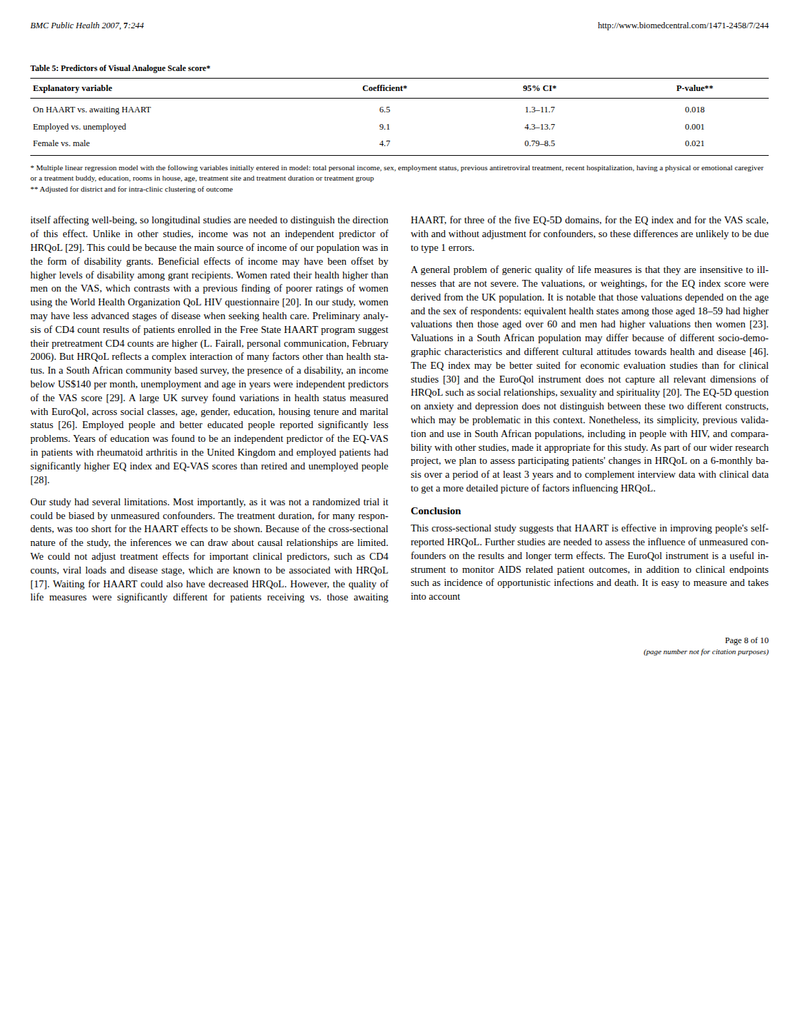BMC Public Health 2007, 7:244
http://www.biomedcentral.com/1471-2458/7/244
Table 5: Predictors of Visual Analogue Scale score*
| Explanatory variable | Coefficient* | 95% CI* | P-value** |
| --- | --- | --- | --- |
| On HAART vs. awaiting HAART | 6.5 | 1.3–11.7 | 0.018 |
| Employed vs. unemployed | 9.1 | 4.3–13.7 | 0.001 |
| Female vs. male | 4.7 | 0.79–8.5 | 0.021 |
* Multiple linear regression model with the following variables initially entered in model: total personal income, sex, employment status, previous antiretroviral treatment, recent hospitalization, having a physical or emotional caregiver or a treatment buddy, education, rooms in house, age, treatment site and treatment duration or treatment group
** Adjusted for district and for intra-clinic clustering of outcome
itself affecting well-being, so longitudinal studies are needed to distinguish the direction of this effect. Unlike in other studies, income was not an independent predictor of HRQoL [29]. This could be because the main source of income of our population was in the form of disability grants. Beneficial effects of income may have been offset by higher levels of disability among grant recipients. Women rated their health higher than men on the VAS, which contrasts with a previous finding of poorer ratings of women using the World Health Organization QoL HIV questionnaire [20]. In our study, women may have less advanced stages of disease when seeking health care. Preliminary analysis of CD4 count results of patients enrolled in the Free State HAART program suggest their pretreatment CD4 counts are higher (L. Fairall, personal communication, February 2006). But HRQoL reflects a complex interaction of many factors other than health status. In a South African community based survey, the presence of a disability, an income below US$140 per month, unemployment and age in years were independent predictors of the VAS score [29]. A large UK survey found variations in health status measured with EuroQol, across social classes, age, gender, education, housing tenure and marital status [26]. Employed people and better educated people reported significantly less problems. Years of education was found to be an independent predictor of the EQ-VAS in patients with rheumatoid arthritis in the United Kingdom and employed patients had significantly higher EQ index and EQ-VAS scores than retired and unemployed people [28].
Our study had several limitations. Most importantly, as it was not a randomized trial it could be biased by unmeasured confounders. The treatment duration, for many respondents, was too short for the HAART effects to be shown. Because of the cross-sectional nature of the study, the inferences we can draw about causal relationships are limited. We could not adjust treatment effects for important clinical predictors, such as CD4 counts, viral loads and disease stage, which are known to be associated with HRQoL [17]. Waiting for HAART could also have decreased HRQoL. However, the quality of life measures were significantly different for patients receiving vs. those awaiting HAART, for three of the five EQ-5D domains, for the EQ index and for the VAS scale, with and without adjustment for confounders, so these differences are unlikely to be due to type 1 errors.
A general problem of generic quality of life measures is that they are insensitive to illnesses that are not severe. The valuations, or weightings, for the EQ index score were derived from the UK population. It is notable that those valuations depended on the age and the sex of respondents: equivalent health states among those aged 18–59 had higher valuations then those aged over 60 and men had higher valuations then women [23]. Valuations in a South African population may differ because of different socio-demographic characteristics and different cultural attitudes towards health and disease [46]. The EQ index may be better suited for economic evaluation studies than for clinical studies [30] and the EuroQol instrument does not capture all relevant dimensions of HRQoL such as social relationships, sexuality and spirituality [20]. The EQ-5D question on anxiety and depression does not distinguish between these two different constructs, which may be problematic in this context. Nonetheless, its simplicity, previous validation and use in South African populations, including in people with HIV, and comparability with other studies, made it appropriate for this study. As part of our wider research project, we plan to assess participating patients' changes in HRQoL on a 6-monthly basis over a period of at least 3 years and to complement interview data with clinical data to get a more detailed picture of factors influencing HRQoL.
Conclusion
This cross-sectional study suggests that HAART is effective in improving people's self-reported HRQoL. Further studies are needed to assess the influence of unmeasured confounders on the results and longer term effects. The EuroQol instrument is a useful instrument to monitor AIDS related patient outcomes, in addition to clinical endpoints such as incidence of opportunistic infections and death. It is easy to measure and takes into account
Page 8 of 10
(page number not for citation purposes)